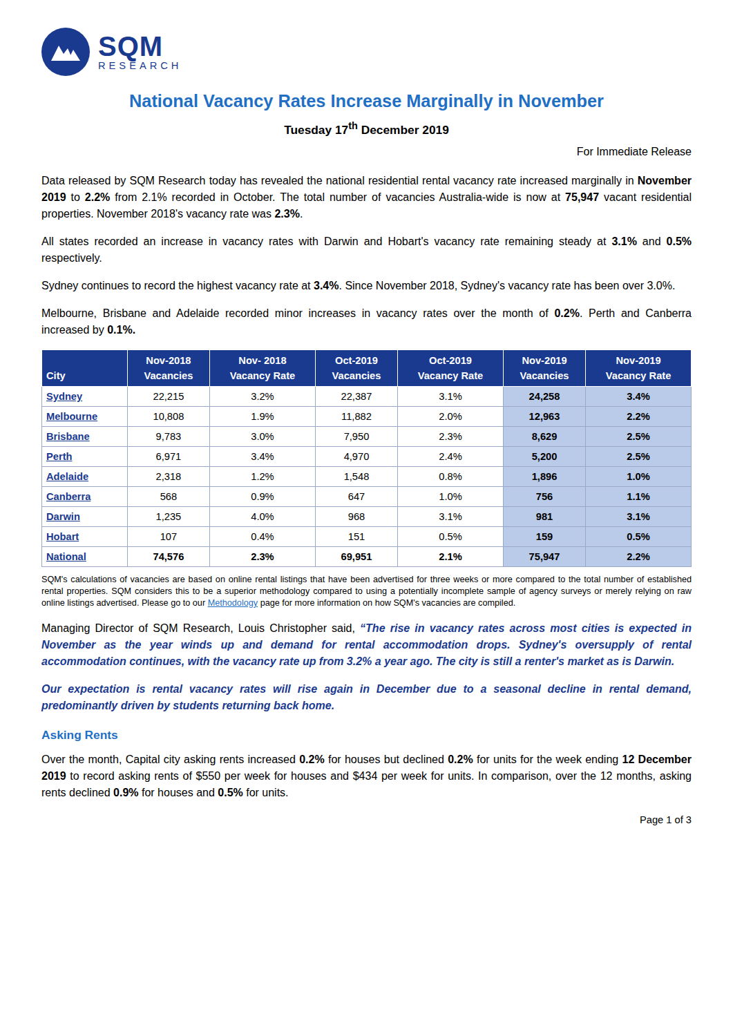SQM
RESEARCH
National Vacancy Rates Increase Marginally in November
Tuesday 17th December 2019
For Immediate Release
Data released by SQM Research today has revealed the national residential rental vacancy rate increased marginally in November 2019 to 2.2% from 2.1% recorded in October. The total number of vacancies Australia-wide is now at 75,947 vacant residential properties. November 2018's vacancy rate was 2.3%.
All states recorded an increase in vacancy rates with Darwin and Hobart's vacancy rate remaining steady at 3.1% and 0.5% respectively.
Sydney continues to record the highest vacancy rate at 3.4%. Since November 2018, Sydney's vacancy rate has been over 3.0%.
Melbourne, Brisbane and Adelaide recorded minor increases in vacancy rates over the month of 0.2%. Perth and Canberra increased by 0.1%.
| City | Nov-2018 Vacancies | Nov- 2018 Vacancy Rate | Oct-2019 Vacancies | Oct-2019 Vacancy Rate | Nov-2019 Vacancies | Nov-2019 Vacancy Rate |
| --- | --- | --- | --- | --- | --- | --- |
| Sydney | 22,215 | 3.2% | 22,387 | 3.1% | 24,258 | 3.4% |
| Melbourne | 10,808 | 1.9% | 11,882 | 2.0% | 12,963 | 2.2% |
| Brisbane | 9,783 | 3.0% | 7,950 | 2.3% | 8,629 | 2.5% |
| Perth | 6,971 | 3.4% | 4,970 | 2.4% | 5,200 | 2.5% |
| Adelaide | 2,318 | 1.2% | 1,548 | 0.8% | 1,896 | 1.0% |
| Canberra | 568 | 0.9% | 647 | 1.0% | 756 | 1.1% |
| Darwin | 1,235 | 4.0% | 968 | 3.1% | 981 | 3.1% |
| Hobart | 107 | 0.4% | 151 | 0.5% | 159 | 0.5% |
| National | 74,576 | 2.3% | 69,951 | 2.1% | 75,947 | 2.2% |
SQM's calculations of vacancies are based on online rental listings that have been advertised for three weeks or more compared to the total number of established rental properties. SQM considers this to be a superior methodology compared to using a potentially incomplete sample of agency surveys or merely relying on raw online listings advertised. Please go to our Methodology page for more information on how SQM's vacancies are compiled.
Managing Director of SQM Research, Louis Christopher said, “The rise in vacancy rates across most cities is expected in November as the year winds up and demand for rental accommodation drops. Sydney's oversupply of rental accommodation continues, with the vacancy rate up from 3.2% a year ago. The city is still a renter's market as is Darwin.
Our expectation is rental vacancy rates will rise again in December due to a seasonal decline in rental demand, predominantly driven by students returning back home.
Asking Rents
Over the month, Capital city asking rents increased 0.2% for houses but declined 0.2% for units for the week ending 12 December 2019 to record asking rents of $550 per week for houses and $434 per week for units. In comparison, over the 12 months, asking rents declined 0.9% for houses and 0.5% for units.
Page 1 of 3